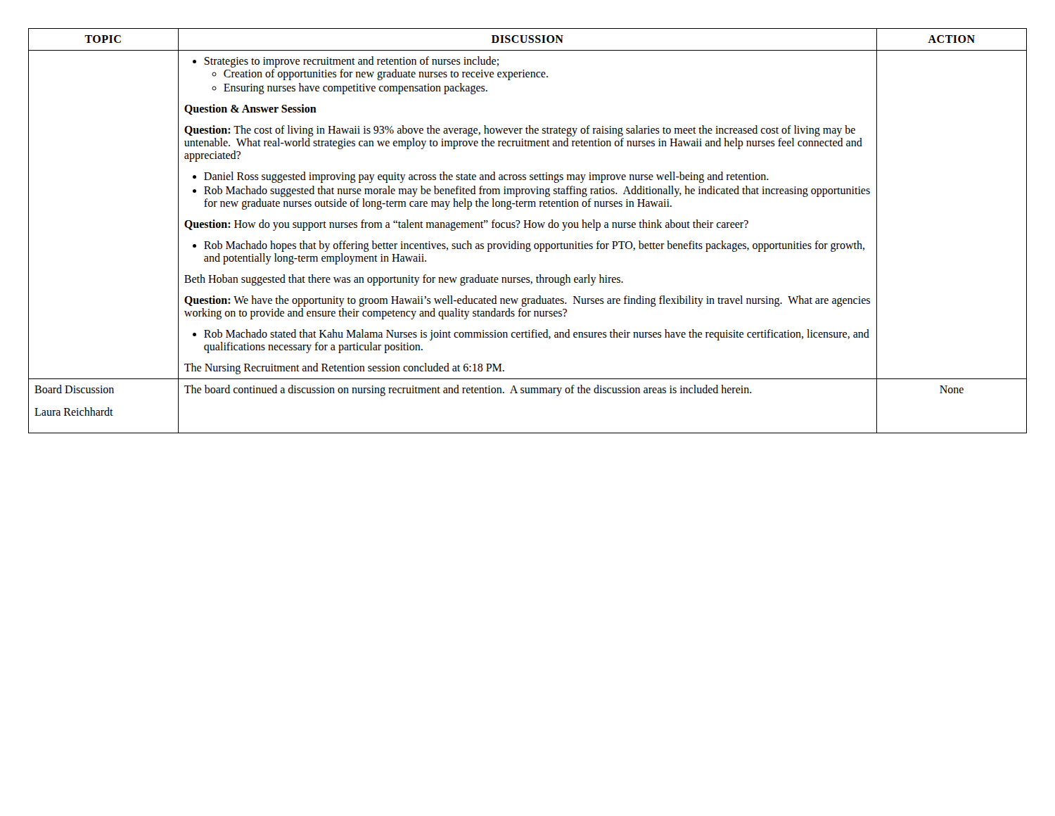| TOPIC | DISCUSSION | ACTION |
| --- | --- | --- |
| | Strategies to improve recruitment and retention of nurses include; Creation of opportunities for new graduate nurses to receive experience. Ensuring nurses have competitive compensation packages. Question & Answer Session Question: The cost of living in Hawaii is 93% above the average, however the strategy of raising salaries to meet the increased cost of living may be untenable. What real-world strategies can we employ to improve the recruitment and retention of nurses in Hawaii and help nurses feel connected and appreciated? Daniel Ross suggested improving pay equity across the state and across settings may improve nurse well-being and retention. Rob Machado suggested that nurse morale may be benefited from improving staffing ratios. Additionally, he indicated that increasing opportunities for new graduate nurses outside of long-term care may help the long-term retention of nurses in Hawaii. Question: How do you support nurses from a “talent management” focus? How do you help a nurse think about their career? Rob Machado hopes that by offering better incentives, such as providing opportunities for PTO, better benefits packages, opportunities for growth, and potentially long-term employment in Hawaii. Beth Hoban suggested that there was an opportunity for new graduate nurses, through early hires. Question: We have the opportunity to groom Hawaii’s well-educated new graduates. Nurses are finding flexibility in travel nursing. What are agencies working on to provide and ensure their competency and quality standards for nurses? Rob Machado stated that Kahu Malama Nurses is joint commission certified, and ensures their nurses have the requisite certification, licensure, and qualifications necessary for a particular position. The Nursing Recruitment and Retention session concluded at 6:18 PM. | |
| Board Discussion Laura Reichhardt | The board continued a discussion on nursing recruitment and retention. A summary of the discussion areas is included herein. | None |